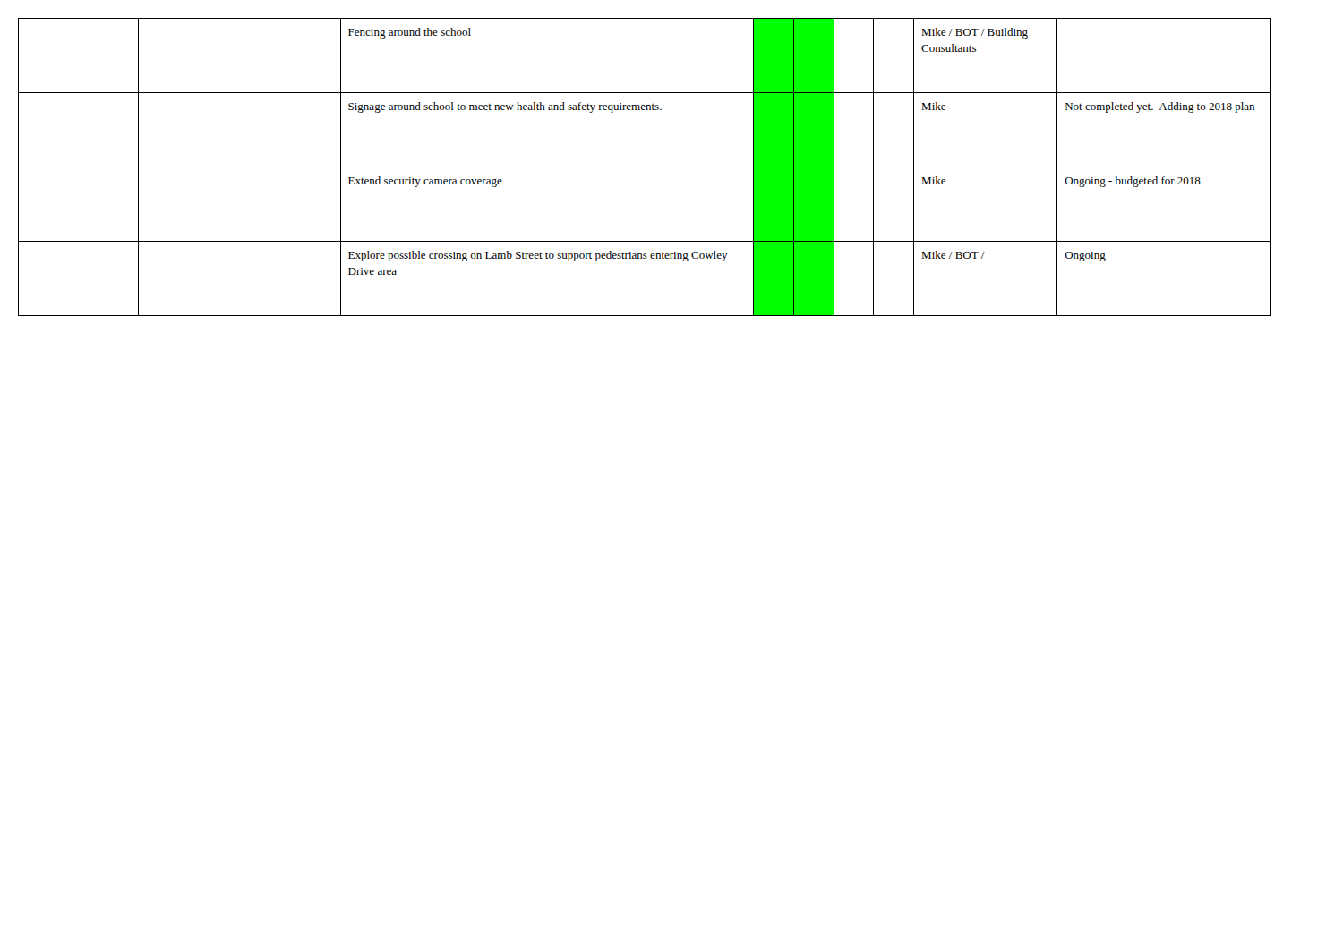| | | Fencing around the school | | | | | Mike / BOT / Building Consultants | |
| | | Signage around school to meet new health and safety requirements. | | | | | Mike | Not completed yet. Adding to 2018 plan |
| | | Extend security camera coverage | | | | | Mike | Ongoing - budgeted for 2018 |
| | | Explore possible crossing on Lamb Street to support pedestrians entering Cowley Drive area | | | | | Mike / BOT / | Ongoing |